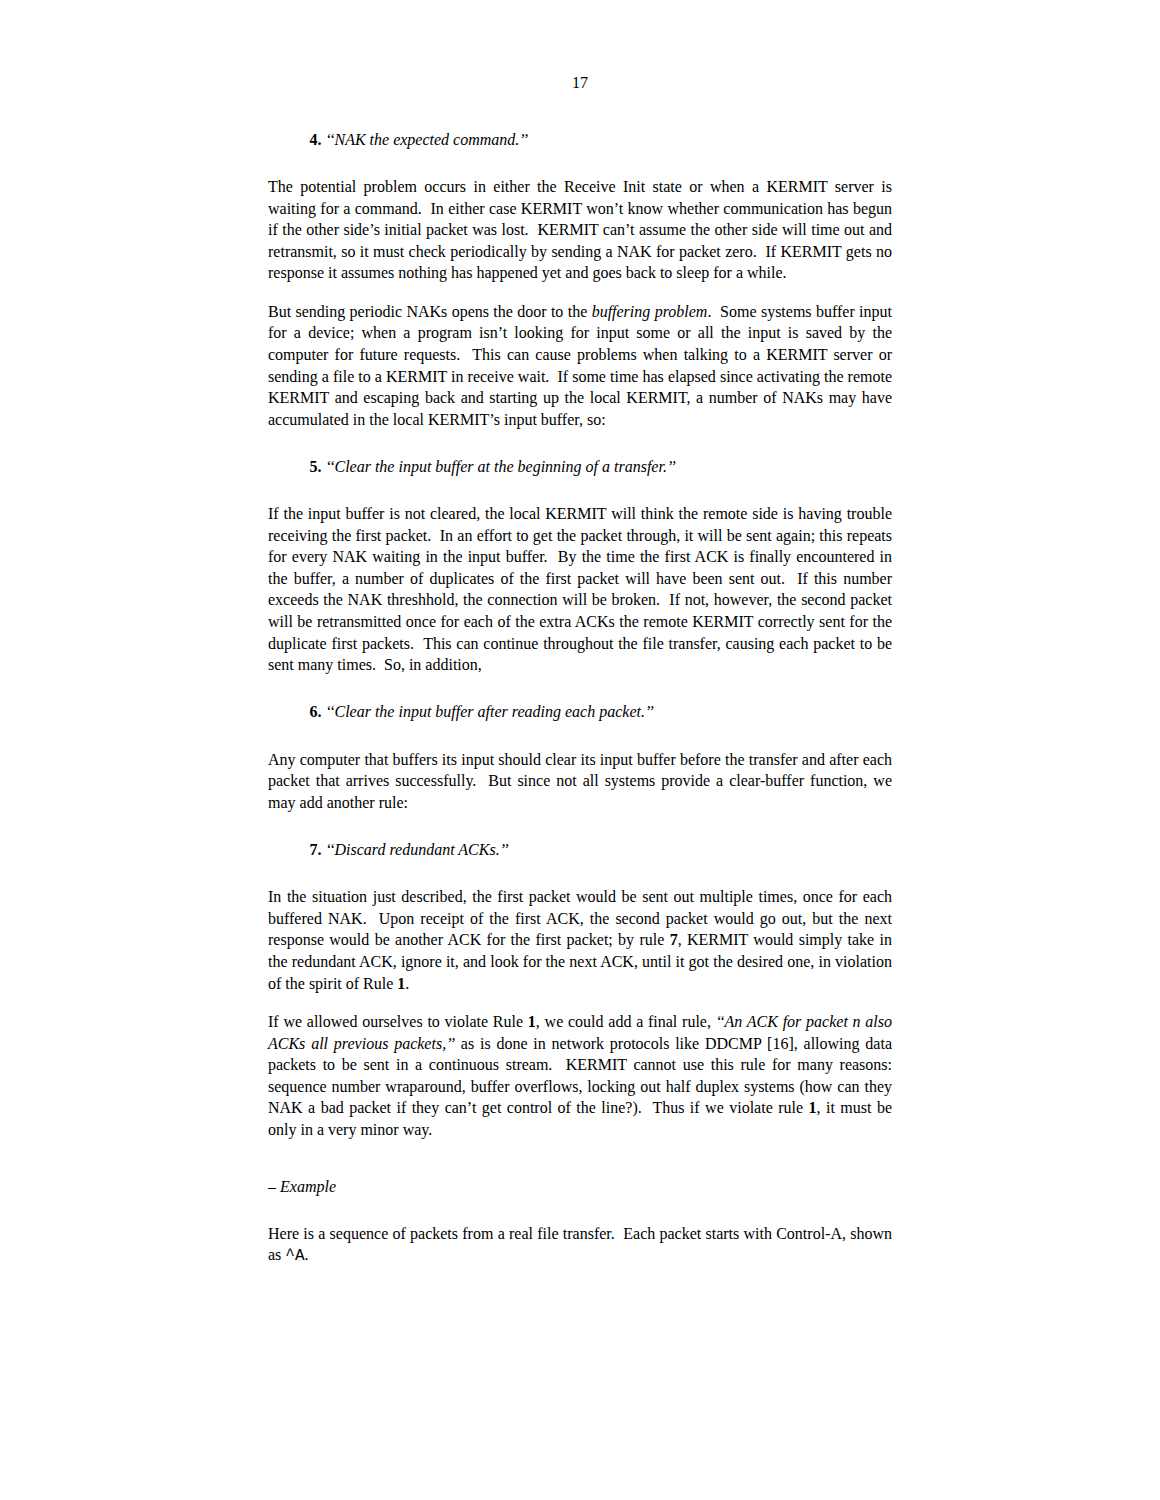17
4. ‘‘NAK the expected command.’’
The potential problem occurs in either the Receive Init state or when a KERMIT server is waiting for a command. In either case KERMIT won’t know whether communication has begun if the other side’s initial packet was lost. KERMIT can’t assume the other side will time out and retransmit, so it must check periodically by sending a NAK for packet zero. If KERMIT gets no response it assumes nothing has happened yet and goes back to sleep for a while.
But sending periodic NAKs opens the door to the buffering problem. Some systems buffer input for a device; when a program isn’t looking for input some or all the input is saved by the computer for future requests. This can cause problems when talking to a KERMIT server or sending a file to a KERMIT in receive wait. If some time has elapsed since activating the remote KERMIT and escaping back and starting up the local KERMIT, a number of NAKs may have accumulated in the local KERMIT’s input buffer, so:
5. ‘‘Clear the input buffer at the beginning of a transfer.’’
If the input buffer is not cleared, the local KERMIT will think the remote side is having trouble receiving the first packet. In an effort to get the packet through, it will be sent again; this repeats for every NAK waiting in the input buffer. By the time the first ACK is finally encountered in the buffer, a number of duplicates of the first packet will have been sent out. If this number exceeds the NAK threshhold, the connection will be broken. If not, however, the second packet will be retransmitted once for each of the extra ACKs the remote KERMIT correctly sent for the duplicate first packets. This can continue throughout the file transfer, causing each packet to be sent many times. So, in addition,
6. ‘‘Clear the input buffer after reading each packet.’’
Any computer that buffers its input should clear its input buffer before the transfer and after each packet that arrives successfully. But since not all systems provide a clear-buffer function, we may add another rule:
7. ‘‘Discard redundant ACKs.’’
In the situation just described, the first packet would be sent out multiple times, once for each buffered NAK. Upon receipt of the first ACK, the second packet would go out, but the next response would be another ACK for the first packet; by rule 7, KERMIT would simply take in the redundant ACK, ignore it, and look for the next ACK, until it got the desired one, in violation of the spirit of Rule 1.
If we allowed ourselves to violate Rule 1, we could add a final rule, ‘‘An ACK for packet n also ACKs all previous packets,’’ as is done in network protocols like DDCMP [16], allowing data packets to be sent in a continuous stream. KERMIT cannot use this rule for many reasons: sequence number wraparound, buffer overflows, locking out half duplex systems (how can they NAK a bad packet if they can’t get control of the line?). Thus if we violate rule 1, it must be only in a very minor way.
– Example
Here is a sequence of packets from a real file transfer. Each packet starts with Control-A, shown as ^A.